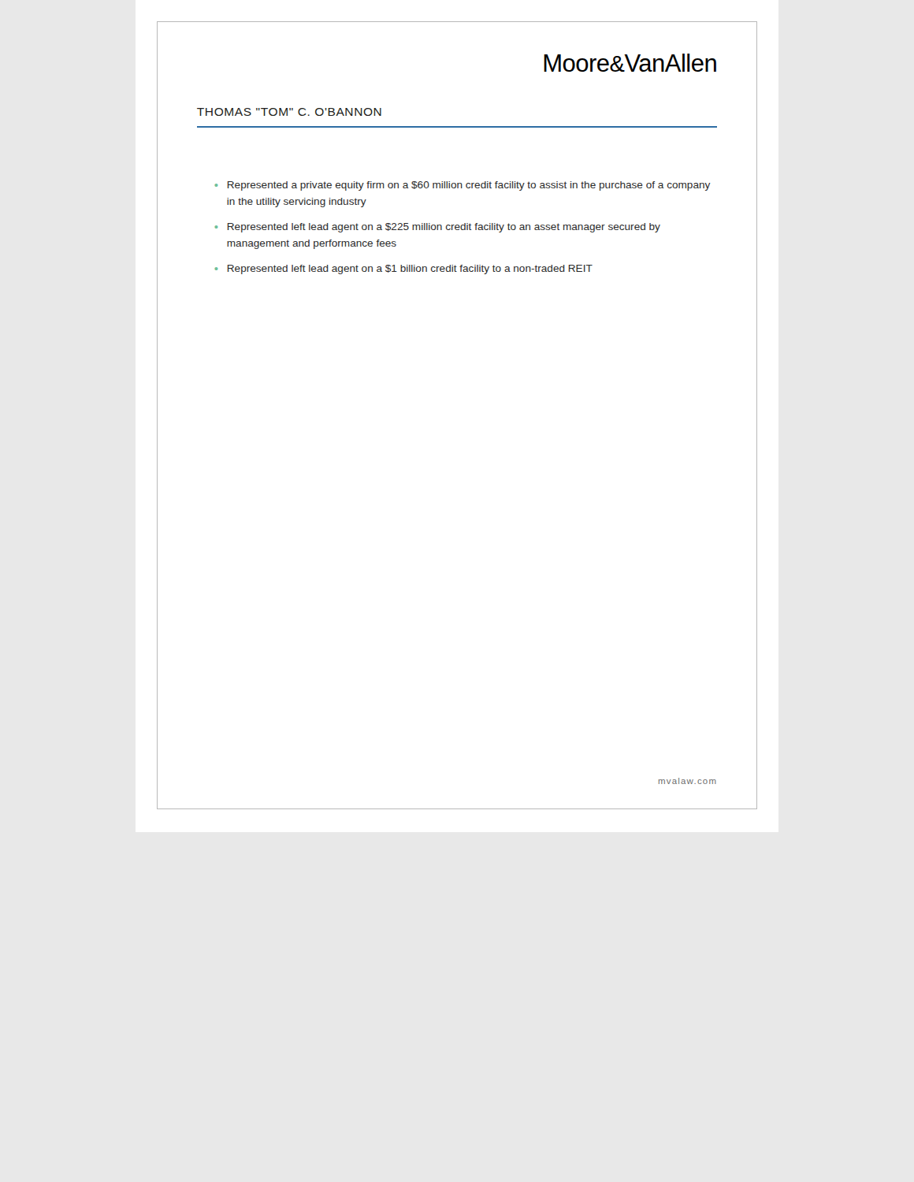Moore&VanAllen
Thomas "Tom" C. O'Bannon
Represented a private equity firm on a $60 million credit facility to assist in the purchase of a company in the utility servicing industry
Represented left lead agent on a $225 million credit facility to an asset manager secured by management and performance fees
Represented left lead agent on a $1 billion credit facility to a non-traded REIT
mvalaw.com